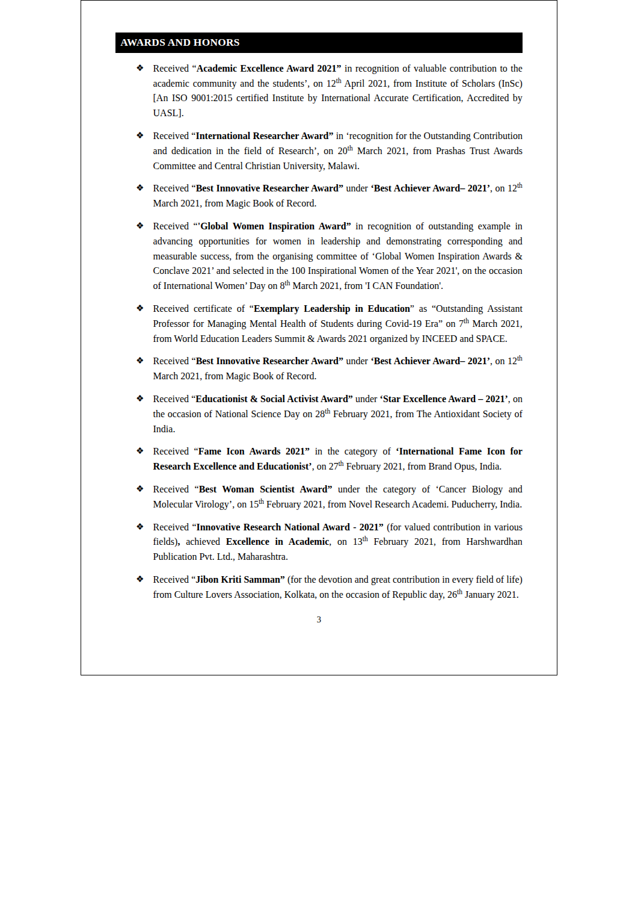AWARDS AND HONORS
Received “Academic Excellence Award 2021” in recognition of valuable contribution to the academic community and the students’, on 12th April 2021, from Institute of Scholars (InSc) [An ISO 9001:2015 certified Institute by International Accurate Certification, Accredited by UASL].
Received “International Researcher Award” in ‘recognition for the Outstanding Contribution and dedication in the field of Research’, on 20th March 2021, from Prashas Trust Awards Committee and Central Christian University, Malawi.
Received “Best Innovative Researcher Award” under ‘Best Achiever Award– 2021’, on 12th March 2021, from Magic Book of Record.
Received “'Global Women Inspiration Award” in recognition of outstanding example in advancing opportunities for women in leadership and demonstrating corresponding and measurable success, from the organising committee of ‘Global Women Inspiration Awards & Conclave 2021’ and selected in the 100 Inspirational Women of the Year 2021', on the occasion of International Women’ Day on 8th March 2021, from 'I CAN Foundation'.
Received certificate of “Exemplary Leadership in Education” as “Outstanding Assistant Professor for Managing Mental Health of Students during Covid-19 Era” on 7th March 2021, from World Education Leaders Summit & Awards 2021 organized by INCEED and SPACE.
Received “Best Innovative Researcher Award” under ‘Best Achiever Award– 2021’, on 12th March 2021, from Magic Book of Record.
Received “Educationist & Social Activist Award” under ‘Star Excellence Award – 2021’, on the occasion of National Science Day on 28th February 2021, from The Antioxidant Society of India.
Received “Fame Icon Awards 2021” in the category of ‘International Fame Icon for Research Excellence and Educationist’, on 27th February 2021, from Brand Opus, India.
Received “Best Woman Scientist Award” under the category of ‘Cancer Biology and Molecular Virology’, on 15th February 2021, from Novel Research Academi. Puducherry, India.
Received “Innovative Research National Award - 2021” (for valued contribution in various fields), achieved Excellence in Academic, on 13th February 2021, from Harshwardhan Publication Pvt. Ltd., Maharashtra.
Received “Jibon Kriti Samman” (for the devotion and great contribution in every field of life) from Culture Lovers Association, Kolkata, on the occasion of Republic day, 26th January 2021.
3